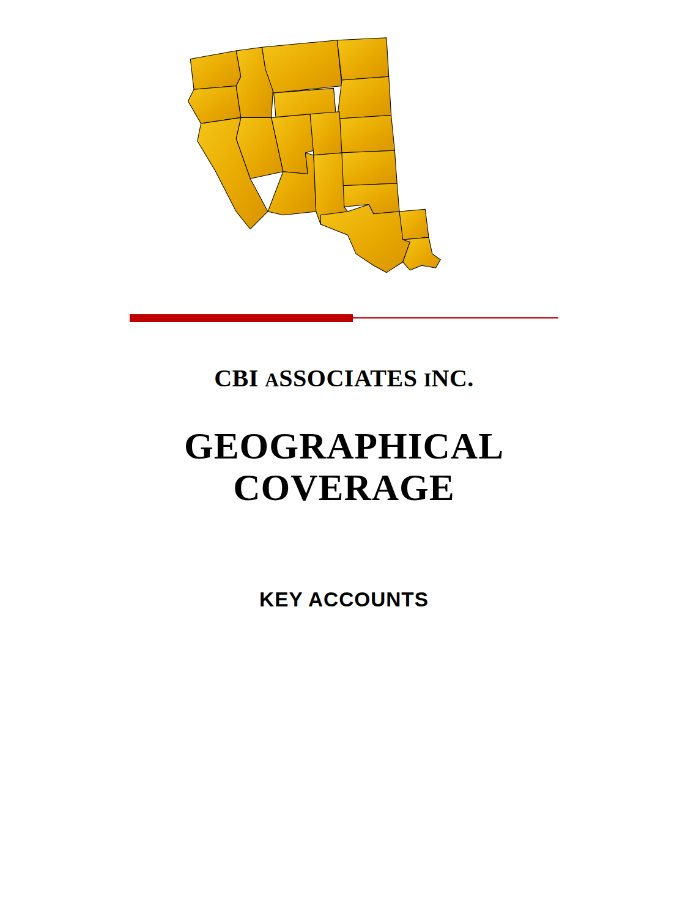CBI ASSOCIATES INC.
Geographical Coverage
Key Accounts